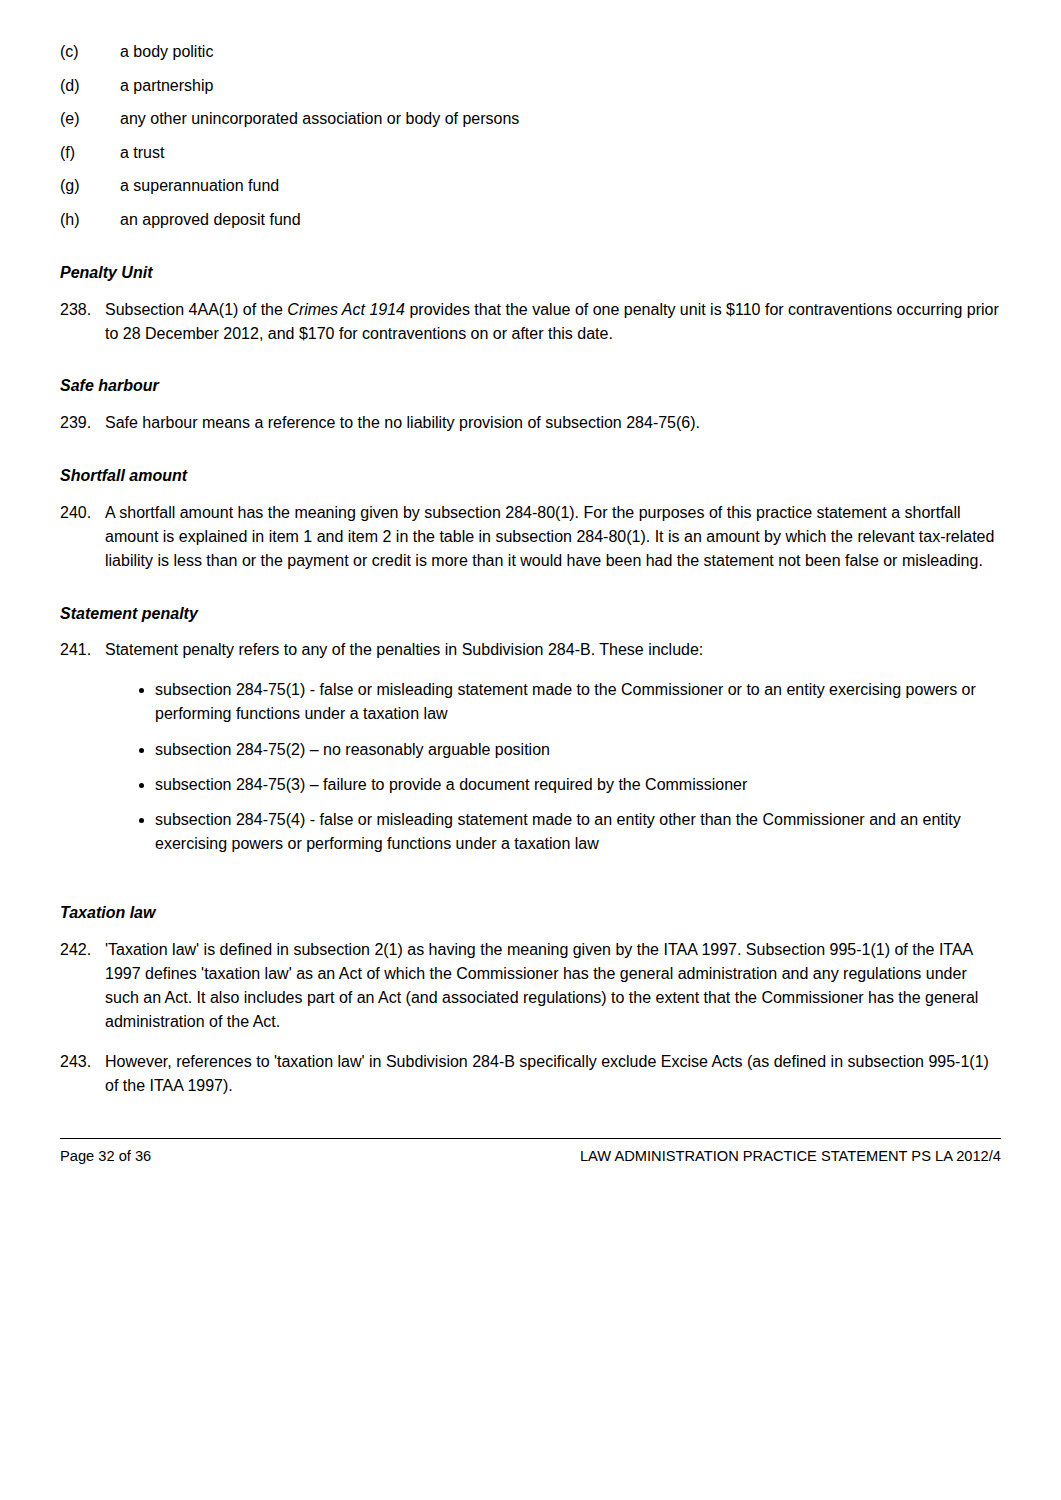(c)
a body politic
(d)
a partnership
(e)
any other unincorporated association or body of persons
(f)
a trust
(g)
a superannuation fund
(h)
an approved deposit fund
Penalty Unit
238.
Subsection 4AA(1) of the Crimes Act 1914 provides that the value of one penalty unit is $110 for contraventions occurring prior to 28 December 2012, and $170 for contraventions on or after this date.
Safe harbour
239.
Safe harbour means a reference to the no liability provision of subsection 284-75(6).
Shortfall amount
240.
A shortfall amount has the meaning given by subsection 284-80(1). For the purposes of this practice statement a shortfall amount is explained in item 1 and item 2 in the table in subsection 284-80(1). It is an amount by which the relevant tax-related liability is less than or the payment or credit is more than it would have been had the statement not been false or misleading.
Statement penalty
241.
Statement penalty refers to any of the penalties in Subdivision 284-B. These include:
subsection 284-75(1) - false or misleading statement made to the Commissioner or to an entity exercising powers or performing functions under a taxation law
subsection 284-75(2) – no reasonably arguable position
subsection 284-75(3) – failure to provide a document required by the Commissioner
subsection 284-75(4) - false or misleading statement made to an entity other than the Commissioner and an entity exercising powers or performing functions under a taxation law
Taxation law
242.
'Taxation law' is defined in subsection 2(1) as having the meaning given by the ITAA 1997. Subsection 995-1(1) of the ITAA 1997 defines 'taxation law' as an Act of which the Commissioner has the general administration and any regulations under such an Act. It also includes part of an Act (and associated regulations) to the extent that the Commissioner has the general administration of the Act.
243.
However, references to 'taxation law' in Subdivision 284-B specifically exclude Excise Acts (as defined in subsection 995-1(1) of the ITAA 1997).
Page 32 of 36 LAW ADMINISTRATION PRACTICE STATEMENT PS LA 2012/4